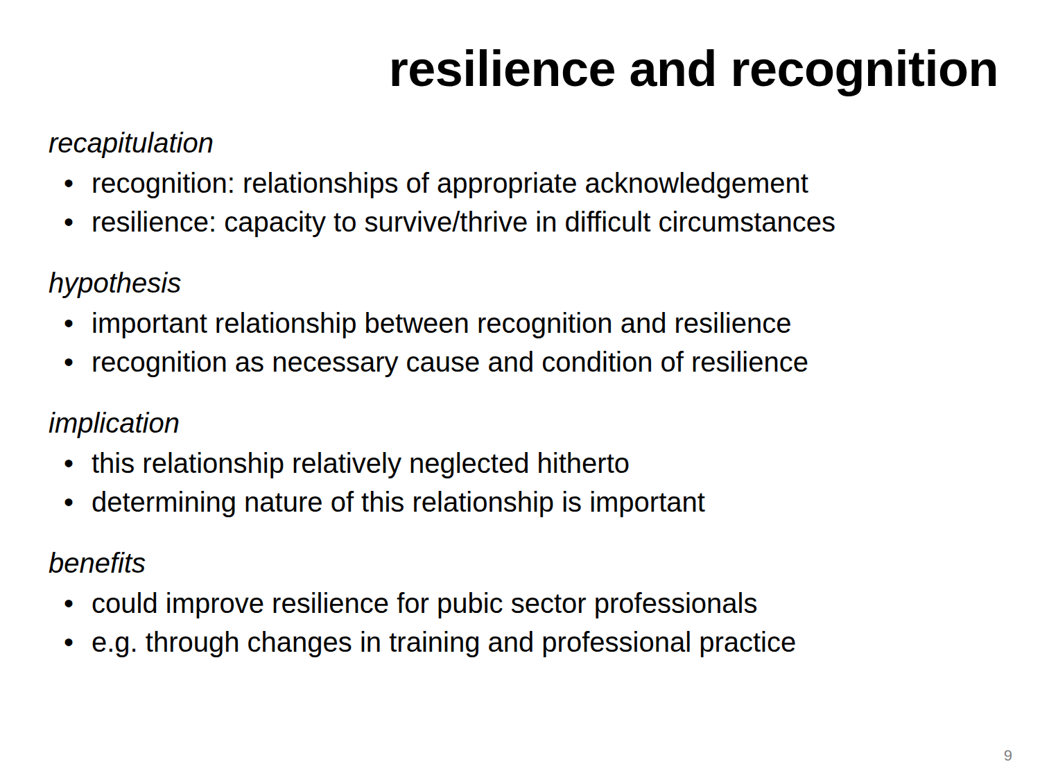resilience and recognition
recapitulation
recognition: relationships of appropriate acknowledgement
resilience: capacity to survive/thrive in difficult circumstances
hypothesis
important relationship between recognition and resilience
recognition as necessary cause and condition of resilience
implication
this relationship relatively neglected hitherto
determining nature of this relationship is important
benefits
could improve resilience for pubic sector professionals
e.g. through changes in training and professional practice
9